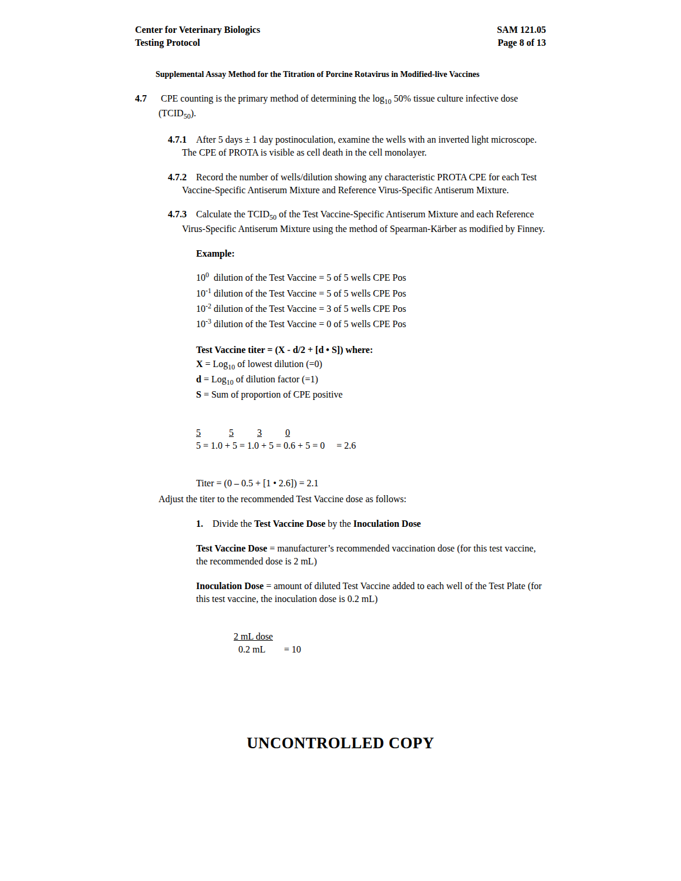Center for Veterinary Biologics SAM 121.05
Testing Protocol Page 8 of 13
Supplemental Assay Method for the Titration of Porcine Rotavirus in Modified-live Vaccines
4.7 CPE counting is the primary method of determining the log10 50% tissue culture infective dose (TCID50).
4.7.1 After 5 days ± 1 day postinoculation, examine the wells with an inverted light microscope. The CPE of PROTA is visible as cell death in the cell monolayer.
4.7.2 Record the number of wells/dilution showing any characteristic PROTA CPE for each Test Vaccine-Specific Antiserum Mixture and Reference Virus-Specific Antiserum Mixture.
4.7.3 Calculate the TCID50 of the Test Vaccine-Specific Antiserum Mixture and each Reference Virus-Specific Antiserum Mixture using the method of Spearman-Kärber as modified by Finney.
Example:
100 dilution of the Test Vaccine = 5 of 5 wells CPE Pos
10-1 dilution of the Test Vaccine = 5 of 5 wells CPE Pos
10-2 dilution of the Test Vaccine = 3 of 5 wells CPE Pos
10-3 dilution of the Test Vaccine = 0 of 5 wells CPE Pos
Test Vaccine titer = (X - d/2 + [d • S]) where:
X = Log10 of lowest dilution (=0)
d = Log10 of dilution factor (=1)
S = Sum of proportion of CPE positive
5 5 3 0 5 = 1.0 + 5 = 1.0 + 5 = 0.6 + 5 = 0 = 2.6
Titer = (0 – 0.5 + [1 • 2.6]) = 2.1
Adjust the titer to the recommended Test Vaccine dose as follows:
1. Divide the Test Vaccine Dose by the Inoculation Dose
Test Vaccine Dose = manufacturer’s recommended vaccination dose (for this test vaccine, the recommended dose is 2 mL)
Inoculation Dose = amount of diluted Test Vaccine added to each well of the Test Plate (for this test vaccine, the inoculation dose is 0.2 mL)
2 mL dose 0.2 mL = 10
UNCONTROLLED COPY